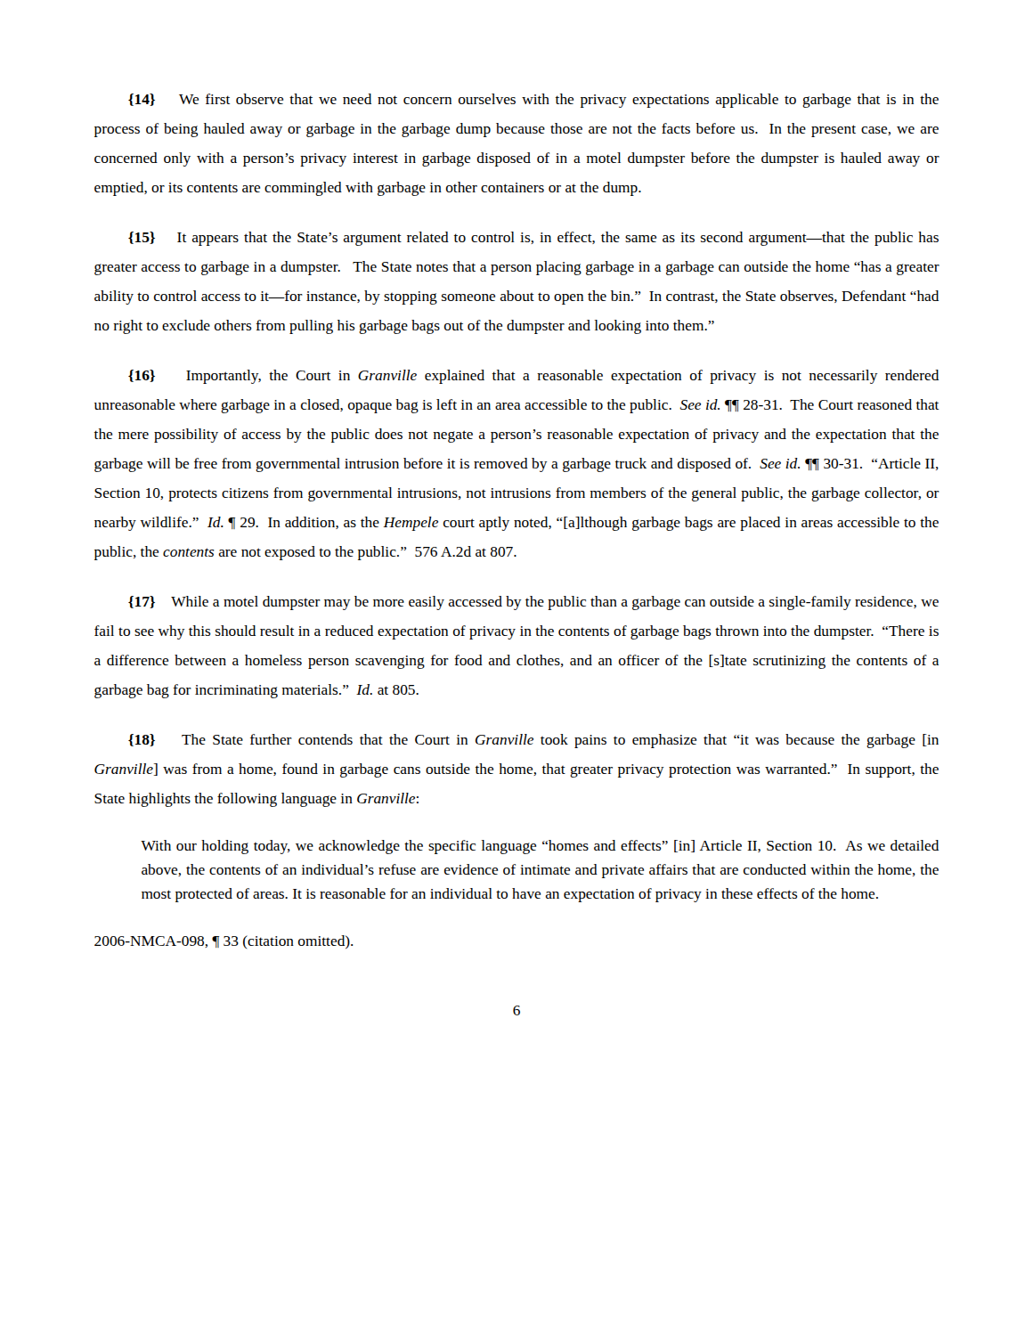{14} We first observe that we need not concern ourselves with the privacy expectations applicable to garbage that is in the process of being hauled away or garbage in the garbage dump because those are not the facts before us. In the present case, we are concerned only with a person’s privacy interest in garbage disposed of in a motel dumpster before the dumpster is hauled away or emptied, or its contents are commingled with garbage in other containers or at the dump.
{15} It appears that the State’s argument related to control is, in effect, the same as its second argument—that the public has greater access to garbage in a dumpster. The State notes that a person placing garbage in a garbage can outside the home “has a greater ability to control access to it—for instance, by stopping someone about to open the bin.” In contrast, the State observes, Defendant “had no right to exclude others from pulling his garbage bags out of the dumpster and looking into them.”
{16} Importantly, the Court in Granville explained that a reasonable expectation of privacy is not necessarily rendered unreasonable where garbage in a closed, opaque bag is left in an area accessible to the public. See id. ¶¶ 28-31. The Court reasoned that the mere possibility of access by the public does not negate a person’s reasonable expectation of privacy and the expectation that the garbage will be free from governmental intrusion before it is removed by a garbage truck and disposed of. See id. ¶¶ 30-31. “Article II, Section 10, protects citizens from governmental intrusions, not intrusions from members of the general public, the garbage collector, or nearby wildlife.” Id. ¶ 29. In addition, as the Hempele court aptly noted, “[a]lthough garbage bags are placed in areas accessible to the public, the contents are not exposed to the public.” 576 A.2d at 807.
{17} While a motel dumpster may be more easily accessed by the public than a garbage can outside a single-family residence, we fail to see why this should result in a reduced expectation of privacy in the contents of garbage bags thrown into the dumpster. “There is a difference between a homeless person scavenging for food and clothes, and an officer of the [s]tate scrutinizing the contents of a garbage bag for incriminating materials.” Id. at 805.
{18} The State further contends that the Court in Granville took pains to emphasize that “it was because the garbage [in Granville] was from a home, found in garbage cans outside the home, that greater privacy protection was warranted.” In support, the State highlights the following language in Granville:
With our holding today, we acknowledge the specific language “homes and effects” [in] Article II, Section 10. As we detailed above, the contents of an individual’s refuse are evidence of intimate and private affairs that are conducted within the home, the most protected of areas. It is reasonable for an individual to have an expectation of privacy in these effects of the home.
2006-NMCA-098, ¶ 33 (citation omitted).
6